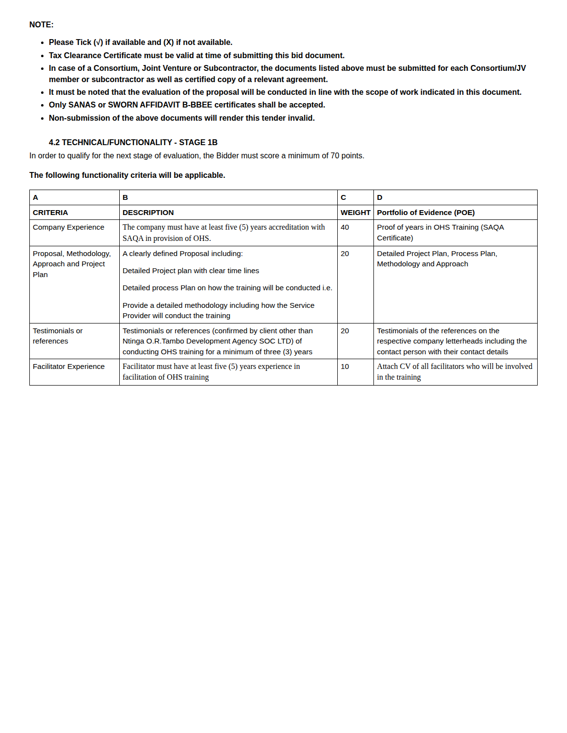NOTE:
Please Tick (√) if available and (X) if not available.
Tax Clearance Certificate must be valid at time of submitting this bid document.
In case of a Consortium, Joint Venture or Subcontractor, the documents listed above must be submitted for each Consortium/JV member or subcontractor as well as certified copy of a relevant agreement.
It must be noted that the evaluation of the proposal will be conducted in line with the scope of work indicated in this document.
Only SANAS or SWORN AFFIDAVIT B-BBEE certificates shall be accepted.
Non-submission of the above documents will render this tender invalid.
4.2 TECHNICAL/FUNCTIONALITY - STAGE 1B
In order to qualify for the next stage of evaluation, the Bidder must score a minimum of 70 points.
The following functionality criteria will be applicable.
| A | B | C | D |
| --- | --- | --- | --- |
| CRITERIA | DESCRIPTION | WEIGHT | Portfolio of Evidence (POE) |
| Company Experience | The company must have at least five (5) years accreditation with SAQA in provision of OHS. | 40 | Proof of years in OHS Training (SAQA Certificate) |
| Proposal, Methodology, Approach and Project Plan | A clearly defined Proposal including: Detailed Project plan with clear time lines Detailed process Plan on how the training will be conducted i.e. Provide a detailed methodology including how the Service Provider will conduct the training | 20 | Detailed Project Plan, Process Plan, Methodology and Approach |
| Testimonials or references | Testimonials or references (confirmed by client other than Ntinga O.R.Tambo Development Agency SOC LTD) of conducting OHS training for a minimum of three (3) years | 20 | Testimonials of the references on the respective company letterheads including the contact person with their contact details |
| Facilitator Experience | Facilitator must have at least five (5) years experience in facilitation of OHS training | 10 | Attach CV of all facilitators who will be involved in the training |